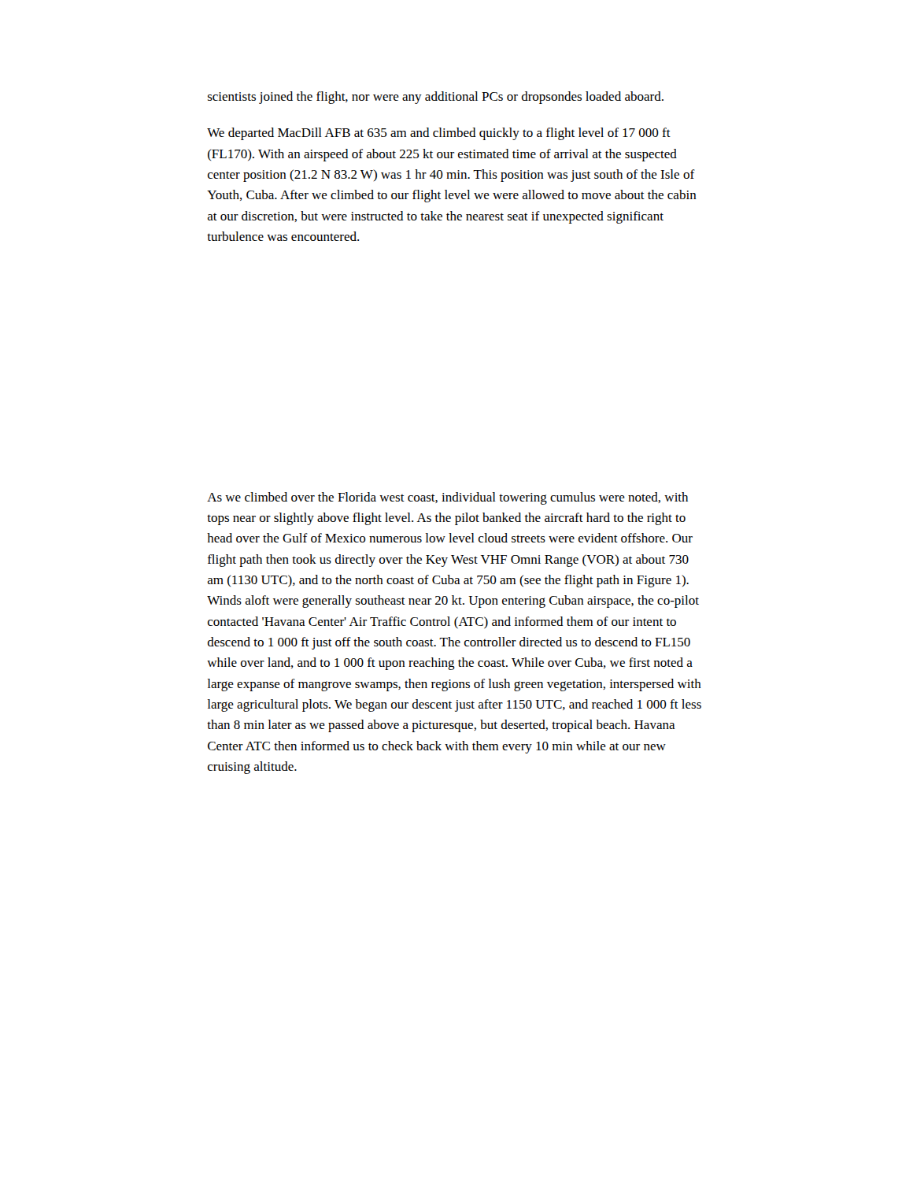scientists joined the flight, nor were any additional PCs or dropsondes loaded aboard.
We departed MacDill AFB at 635 am and climbed quickly to a flight level of 17 000 ft (FL170). With an airspeed of about 225 kt our estimated time of arrival at the suspected center position (21.2 N 83.2 W) was 1 hr 40 min. This position was just south of the Isle of Youth, Cuba. After we climbed to our flight level we were allowed to move about the cabin at our discretion, but were instructed to take the nearest seat if unexpected significant turbulence was encountered.
As we climbed over the Florida west coast, individual towering cumulus were noted, with tops near or slightly above flight level. As the pilot banked the aircraft hard to the right to head over the Gulf of Mexico numerous low level cloud streets were evident offshore. Our flight path then took us directly over the Key West VHF Omni Range (VOR) at about 730 am (1130 UTC), and to the north coast of Cuba at 750 am (see the flight path in Figure 1). Winds aloft were generally southeast near 20 kt. Upon entering Cuban airspace, the co-pilot contacted 'Havana Center' Air Traffic Control (ATC) and informed them of our intent to descend to 1 000 ft just off the south coast. The controller directed us to descend to FL150 while over land, and to 1 000 ft upon reaching the coast. While over Cuba, we first noted a large expanse of mangrove swamps, then regions of lush green vegetation, interspersed with large agricultural plots. We began our descent just after 1150 UTC, and reached 1 000 ft less than 8 min later as we passed above a picturesque, but deserted, tropical beach. Havana Center ATC then informed us to check back with them every 10 min while at our new cruising altitude.